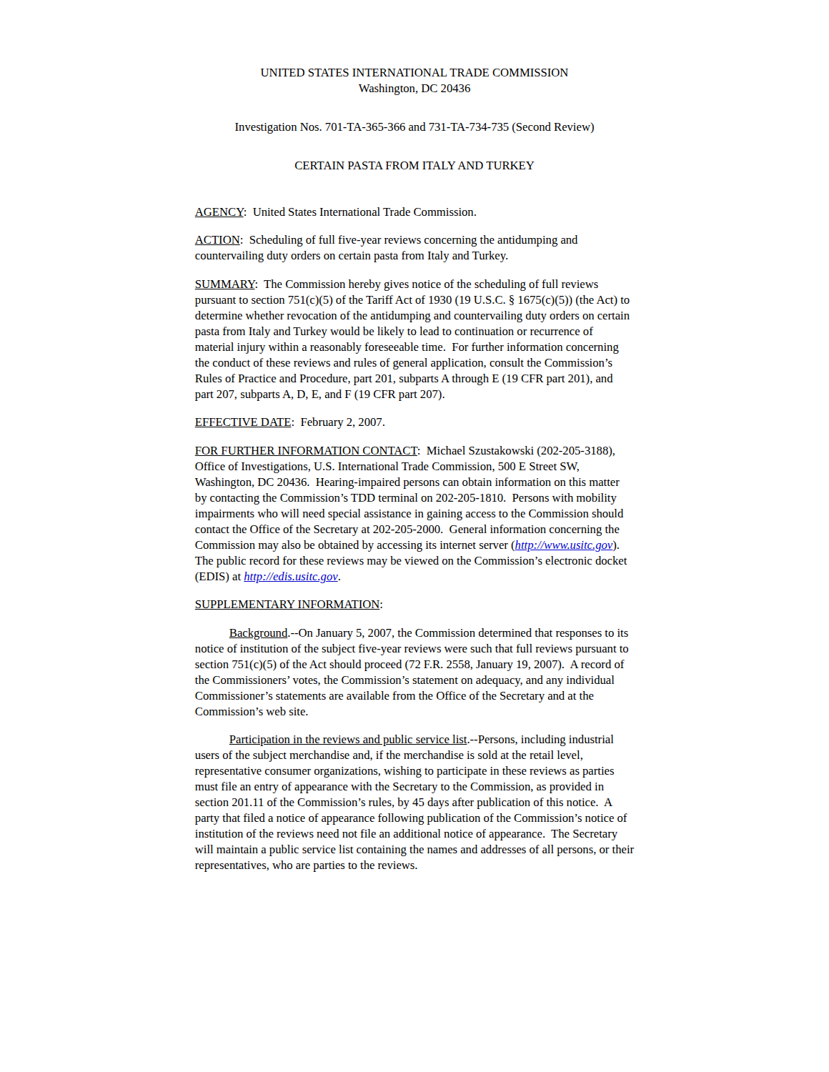UNITED STATES INTERNATIONAL TRADE COMMISSION
Washington, DC 20436
Investigation Nos. 701-TA-365-366 and 731-TA-734-735 (Second Review)
CERTAIN PASTA FROM ITALY AND TURKEY
AGENCY: United States International Trade Commission.
ACTION: Scheduling of full five-year reviews concerning the antidumping and countervailing duty orders on certain pasta from Italy and Turkey.
SUMMARY: The Commission hereby gives notice of the scheduling of full reviews pursuant to section 751(c)(5) of the Tariff Act of 1930 (19 U.S.C. § 1675(c)(5)) (the Act) to determine whether revocation of the antidumping and countervailing duty orders on certain pasta from Italy and Turkey would be likely to lead to continuation or recurrence of material injury within a reasonably foreseeable time. For further information concerning the conduct of these reviews and rules of general application, consult the Commission’s Rules of Practice and Procedure, part 201, subparts A through E (19 CFR part 201), and part 207, subparts A, D, E, and F (19 CFR part 207).
EFFECTIVE DATE: February 2, 2007.
FOR FURTHER INFORMATION CONTACT: Michael Szustakowski (202-205-3188), Office of Investigations, U.S. International Trade Commission, 500 E Street SW, Washington, DC 20436. Hearing-impaired persons can obtain information on this matter by contacting the Commission’s TDD terminal on 202-205-1810. Persons with mobility impairments who will need special assistance in gaining access to the Commission should contact the Office of the Secretary at 202-205-2000. General information concerning the Commission may also be obtained by accessing its internet server (http://www.usitc.gov). The public record for these reviews may be viewed on the Commission’s electronic docket (EDIS) at http://edis.usitc.gov.
SUPPLEMENTARY INFORMATION:
Background.--On January 5, 2007, the Commission determined that responses to its notice of institution of the subject five-year reviews were such that full reviews pursuant to section 751(c)(5) of the Act should proceed (72 F.R. 2558, January 19, 2007). A record of the Commissioners’ votes, the Commission’s statement on adequacy, and any individual Commissioner’s statements are available from the Office of the Secretary and at the Commission’s web site.
Participation in the reviews and public service list.--Persons, including industrial users of the subject merchandise and, if the merchandise is sold at the retail level, representative consumer organizations, wishing to participate in these reviews as parties must file an entry of appearance with the Secretary to the Commission, as provided in section 201.11 of the Commission’s rules, by 45 days after publication of this notice. A party that filed a notice of appearance following publication of the Commission’s notice of institution of the reviews need not file an additional notice of appearance. The Secretary will maintain a public service list containing the names and addresses of all persons, or their representatives, who are parties to the reviews.